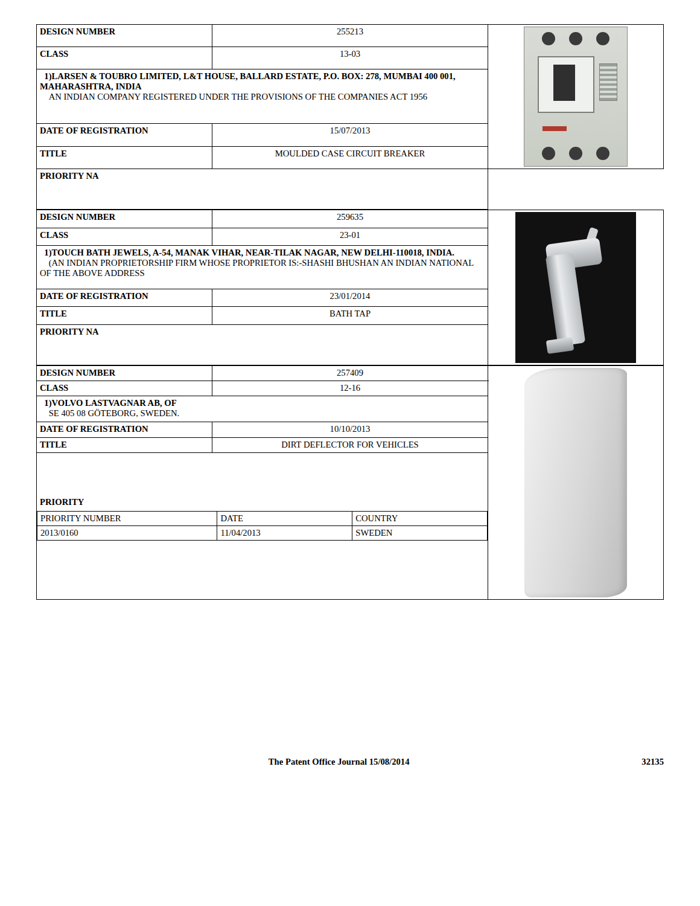| DESIGN NUMBER | 255213 | |
| CLASS | 13-03 |
| 1)LARSEN & TOUBRO LIMITED, L&T HOUSE, BALLARD ESTATE, P.O. BOX: 278, MUMBAI 400 001, MAHARASHTRA, INDIA AN INDIAN COMPANY REGISTERED UNDER THE PROVISIONS OF THE COMPANIES ACT 1956 |
| DATE OF REGISTRATION | 15/07/2013 |
| TITLE | MOULDED CASE CIRCUIT BREAKER |
| PRIORITY NA | |
| DESIGN NUMBER | 259635 | |
| CLASS | 23-01 |
| 1)TOUCH BATH JEWELS, A-54, MANAK VIHAR, NEAR-TILAK NAGAR, NEW DELHI-110018, INDIA. (AN INDIAN PROPRIETORSHIP FIRM WHOSE PROPRIETOR IS:-SHASHI BHUSHAN AN INDIAN NATIONAL OF THE ABOVE ADDRESS |
| DATE OF REGISTRATION | 23/01/2014 |
| TITLE | BATH TAP |
| PRIORITY NA |
| DESIGN NUMBER | 257409 | |
| CLASS | 12-16 |
| 1)VOLVO LASTVAGNAR AB, OF SE 405 08 GÖTEBORG, SWEDEN. |
| DATE OF REGISTRATION | 10/10/2013 |
| TITLE | DIRT DEFLECTOR FOR VEHICLES |
| PRIORITY |
| / PRIORITY NUMBER / DATE / COUNTRY / / 2013/0160 / 11/04/2013 / SWEDEN / |
The Patent Office Journal 15/08/2014
32135